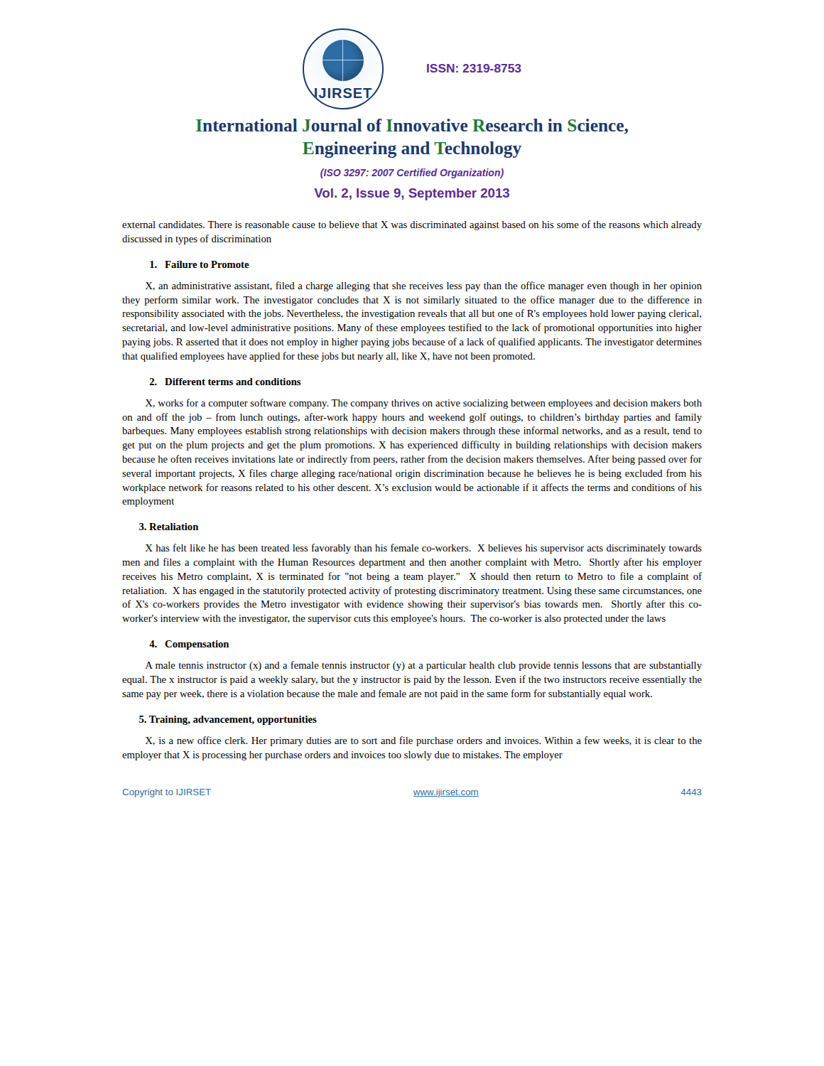IJIRSET
ISSN: 2319-8753
International Journal of Innovative Research in Science,
Engineering and Technology
(ISO 3297: 2007 Certified Organization)
Vol. 2, Issue 9, September 2013
external candidates. There is reasonable cause to believe that X was discriminated against based on his some of the reasons which already discussed in types of discrimination
1. Failure to Promote
X, an administrative assistant, filed a charge alleging that she receives less pay than the office manager even though in her opinion they perform similar work. The investigator concludes that X is not similarly situated to the office manager due to the difference in responsibility associated with the jobs. Nevertheless, the investigation reveals that all but one of R's employees hold lower paying clerical, secretarial, and low-level administrative positions. Many of these employees testified to the lack of promotional opportunities into higher paying jobs. R asserted that it does not employ in higher paying jobs because of a lack of qualified applicants. The investigator determines that qualified employees have applied for these jobs but nearly all, like X, have not been promoted.
2. Different terms and conditions
X, works for a computer software company. The company thrives on active socializing between employees and decision makers both on and off the job – from lunch outings, after-work happy hours and weekend golf outings, to children’s birthday parties and family barbeques. Many employees establish strong relationships with decision makers through these informal networks, and as a result, tend to get put on the plum projects and get the plum promotions. X has experienced difficulty in building relationships with decision makers because he often receives invitations late or indirectly from peers, rather from the decision makers themselves. After being passed over for several important projects, X files charge alleging race/national origin discrimination because he believes he is being excluded from his workplace network for reasons related to his other descent. X’s exclusion would be actionable if it affects the terms and conditions of his employment
3. Retaliation
X has felt like he has been treated less favorably than his female co-workers. X believes his supervisor acts discriminately towards men and files a complaint with the Human Resources department and then another complaint with Metro. Shortly after his employer receives his Metro complaint, X is terminated for "not being a team player." X should then return to Metro to file a complaint of retaliation. X has engaged in the statutorily protected activity of protesting discriminatory treatment. Using these same circumstances, one of X's co-workers provides the Metro investigator with evidence showing their supervisor's bias towards men. Shortly after this co-worker's interview with the investigator, the supervisor cuts this employee's hours. The co-worker is also protected under the laws
4. Compensation
A male tennis instructor (x) and a female tennis instructor (y) at a particular health club provide tennis lessons that are substantially equal. The x instructor is paid a weekly salary, but the y instructor is paid by the lesson. Even if the two instructors receive essentially the same pay per week, there is a violation because the male and female are not paid in the same form for substantially equal work.
5. Training, advancement, opportunities
X, is a new office clerk. Her primary duties are to sort and file purchase orders and invoices. Within a few weeks, it is clear to the employer that X is processing her purchase orders and invoices too slowly due to mistakes. The employer
Copyright to IJIRSET www.ijirset.com 4443